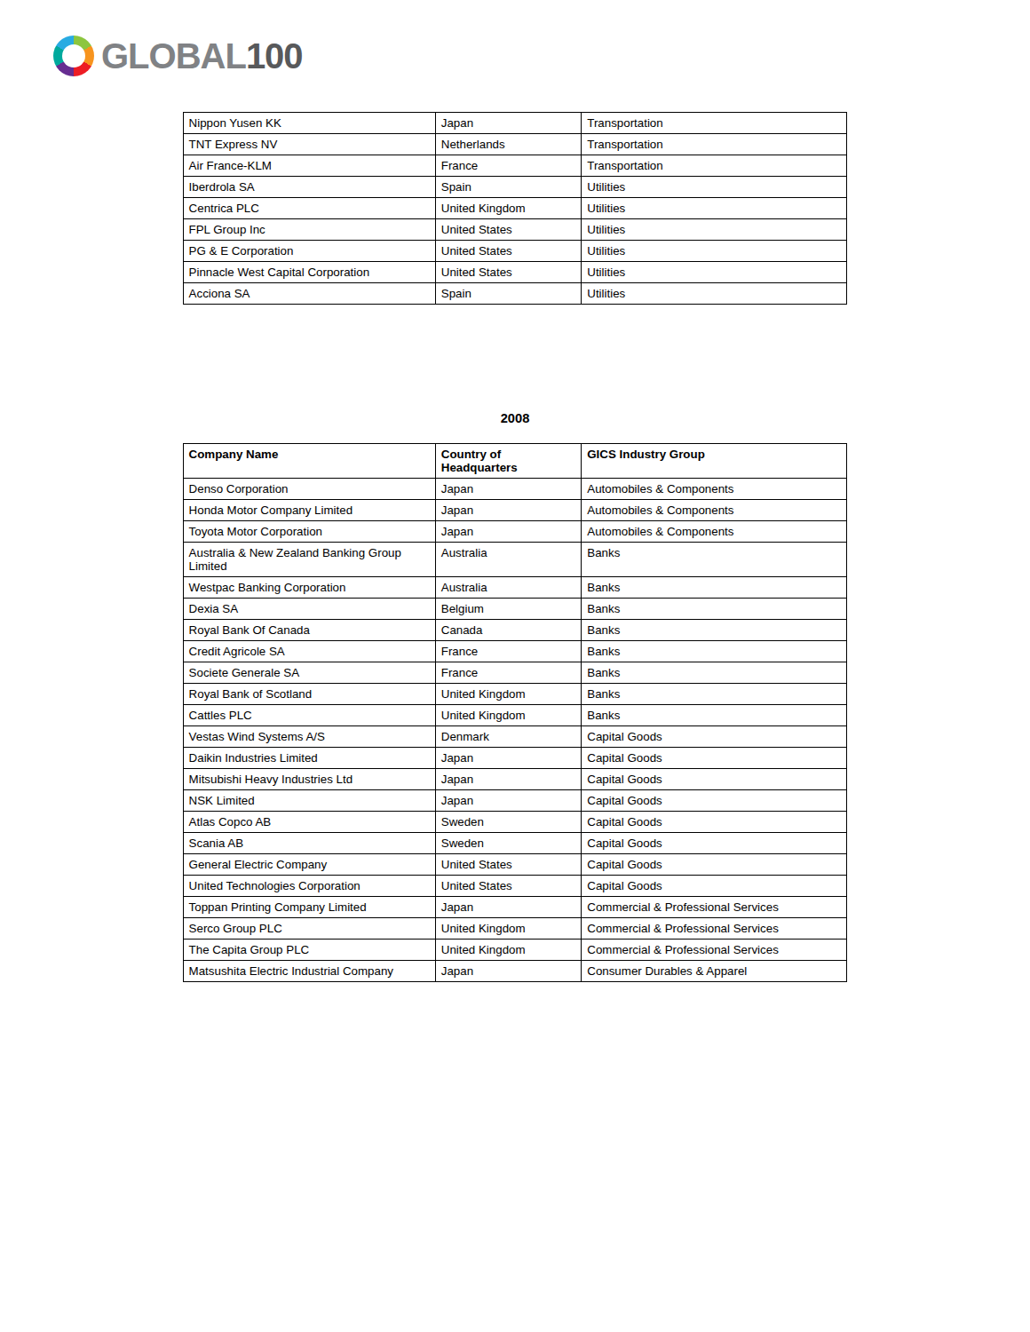GLOBAL 100
| Nippon Yusen KK | Japan | Transportation |
| TNT Express NV | Netherlands | Transportation |
| Air France-KLM | France | Transportation |
| Iberdrola SA | Spain | Utilities |
| Centrica PLC | United Kingdom | Utilities |
| FPL Group Inc | United States | Utilities |
| PG & E Corporation | United States | Utilities |
| Pinnacle West Capital Corporation | United States | Utilities |
| Acciona SA | Spain | Utilities |
2008
| Company Name | Country of Headquarters | GICS Industry Group |
| --- | --- | --- |
| Denso Corporation | Japan | Automobiles & Components |
| Honda Motor Company Limited | Japan | Automobiles & Components |
| Toyota Motor Corporation | Japan | Automobiles & Components |
| Australia & New Zealand Banking Group Limited | Australia | Banks |
| Westpac Banking Corporation | Australia | Banks |
| Dexia SA | Belgium | Banks |
| Royal Bank Of Canada | Canada | Banks |
| Credit Agricole SA | France | Banks |
| Societe Generale SA | France | Banks |
| Royal Bank of Scotland | United Kingdom | Banks |
| Cattles PLC | United Kingdom | Banks |
| Vestas Wind Systems A/S | Denmark | Capital Goods |
| Daikin Industries Limited | Japan | Capital Goods |
| Mitsubishi Heavy Industries Ltd | Japan | Capital Goods |
| NSK Limited | Japan | Capital Goods |
| Atlas Copco AB | Sweden | Capital Goods |
| Scania AB | Sweden | Capital Goods |
| General Electric Company | United States | Capital Goods |
| United Technologies Corporation | United States | Capital Goods |
| Toppan Printing Company Limited | Japan | Commercial & Professional Services |
| Serco Group PLC | United Kingdom | Commercial & Professional Services |
| The Capita Group PLC | United Kingdom | Commercial & Professional Services |
| Matsushita Electric Industrial Company | Japan | Consumer Durables & Apparel |